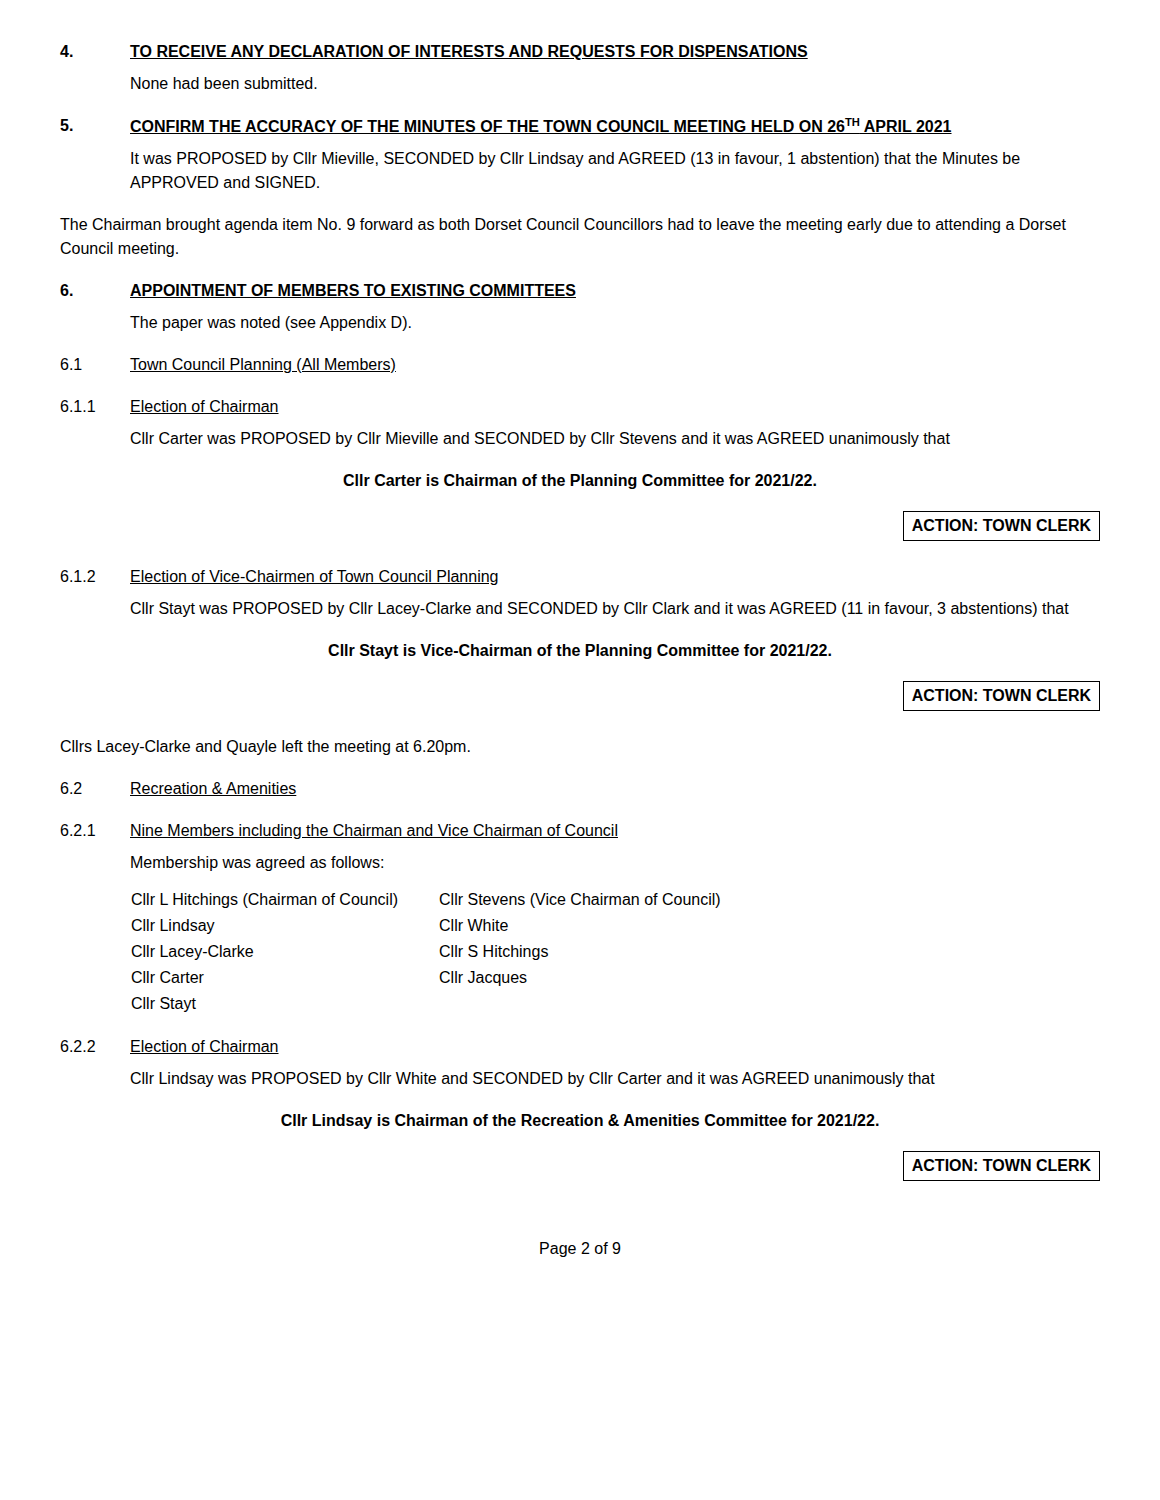4.
To receive any declaration of interests and requests for dispensations
None had been submitted.
5.
Confirm the accuracy of the minutes of the Town Council meeting held on 26TH April 2021
It was PROPOSED by Cllr Mieville, SECONDED by Cllr Lindsay and AGREED (13 in favour, 1 abstention) that the Minutes be APPROVED and SIGNED.
The Chairman brought agenda item No. 9 forward as both Dorset Council Councillors had to leave the meeting early due to attending a Dorset Council meeting.
6.
Appointment of members to existing committees
The paper was noted (see Appendix D).
6.1
Town Council Planning (All Members)
6.1.1
Election of Chairman
Cllr Carter was PROPOSED by Cllr Mieville and SECONDED by Cllr Stevens and it was AGREED unanimously that
Cllr Carter is Chairman of the Planning Committee for 2021/22.
ACTION: TOWN CLERK
6.1.2
Election of Vice-Chairmen of Town Council Planning
Cllr Stayt was PROPOSED by Cllr Lacey-Clarke and SECONDED by Cllr Clark and it was AGREED (11 in favour, 3 abstentions) that
Cllr Stayt is Vice-Chairman of the Planning Committee for 2021/22.
ACTION: TOWN CLERK
Cllrs Lacey-Clarke and Quayle left the meeting at 6.20pm.
6.2
Recreation & Amenities
6.2.1
Nine Members including the Chairman and Vice Chairman of Council
Membership was agreed as follows:
| Cllr L Hitchings (Chairman of Council) | Cllr Stevens (Vice Chairman of Council) |
| Cllr Lindsay | Cllr White |
| Cllr Lacey-Clarke | Cllr S Hitchings |
| Cllr Carter | Cllr Jacques |
| Cllr Stayt | |
6.2.2
Election of Chairman
Cllr Lindsay was PROPOSED by Cllr White and SECONDED by Cllr Carter and it was AGREED unanimously that
Cllr Lindsay is Chairman of the Recreation & Amenities Committee for 2021/22.
ACTION: TOWN CLERK
Page 2 of 9